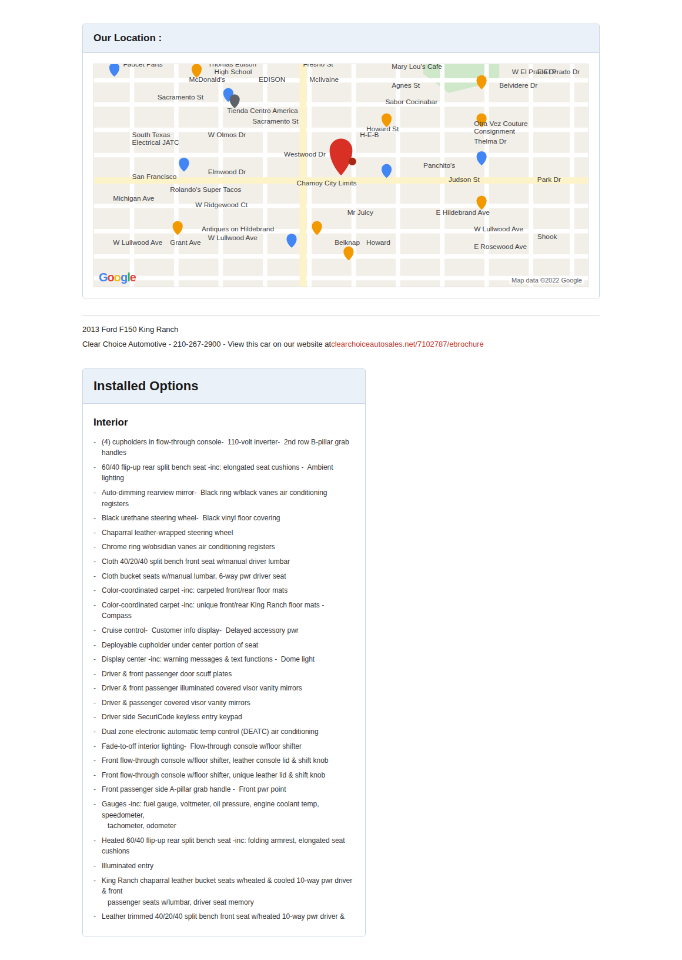Our Location :
Faucet Parts Thomas Edison High School Fresno St Dora St Rex St Breeden St Parklane Dr Mary Lou's Cafe McDonald's EDISON McIlvaine Agnes St Belvidere Dr Sacramento St Sabor Cocinabar Tienda Centro America Sacramento St Otra Vez Couture Consignment Thelma Dr W Olmos Dr H-E-B South Texas Electrical JATC Westwood Dr Panchito's Elmwood Dr San Francisco Chamoy City Limits Rolando's Super Tacos Michigan Ave W Ridgewood Ct Mr Juicy E Hildebrand Ave Antiques on Hildebrand W Lullwood Ave W Lullwood Ave W Lullwood Ave Shook E Rosewood Ave Grant Ave Park Dr Judson St Howard St Belknap Howard W El Prado Dr E El Prado Dr
Google
Map data ©2022 Google
2013 Ford F150 King Ranch
Clear Choice Automotive - 210-267-2900 - View this car on our website atclearchoiceautosales.net/7102787/ebrochure
Installed Options
Interior
(4) cupholders in flow-through console- 110-volt inverter- 2nd row B-pillar grab handles
60/40 flip-up rear split bench seat -inc: elongated seat cushions - Ambient lighting
Auto-dimming rearview mirror- Black ring w/black vanes air conditioning registers
Black urethane steering wheel- Black vinyl floor covering
Chaparral leather-wrapped steering wheel
Chrome ring w/obsidian vanes air conditioning registers
Cloth 40/20/40 split bench front seat w/manual driver lumbar
Cloth bucket seats w/manual lumbar, 6-way pwr driver seat
Color-coordinated carpet -inc: carpeted front/rear floor mats
Color-coordinated carpet -inc: unique front/rear King Ranch floor mats - Compass
Cruise control- Customer info display- Delayed accessory pwr
Deployable cupholder under center portion of seat
Display center -inc: warning messages & text functions - Dome light
Driver & front passenger door scuff plates
Driver & front passenger illuminated covered visor vanity mirrors
Driver & passenger covered visor vanity mirrors
Driver side SecuriCode keyless entry keypad
Dual zone electronic automatic temp control (DEATC) air conditioning
Fade-to-off interior lighting- Flow-through console w/floor shifter
Front flow-through console w/floor shifter, leather console lid & shift knob
Front flow-through console w/floor shifter, unique leather lid & shift knob
Front passenger side A-pillar grab handle - Front pwr point
Gauges -inc: fuel gauge, voltmeter, oil pressure, engine coolant temp, speedometer,tachometer, odometer
Heated 60/40 flip-up rear split bench seat -inc: folding armrest, elongated seat cushions
Illuminated entry
King Ranch chaparral leather bucket seats w/heated & cooled 10-way pwr driver & frontpassenger seats w/lumbar, driver seat memory
Leather trimmed 40/20/40 split bench front seat w/heated 10-way pwr driver & front